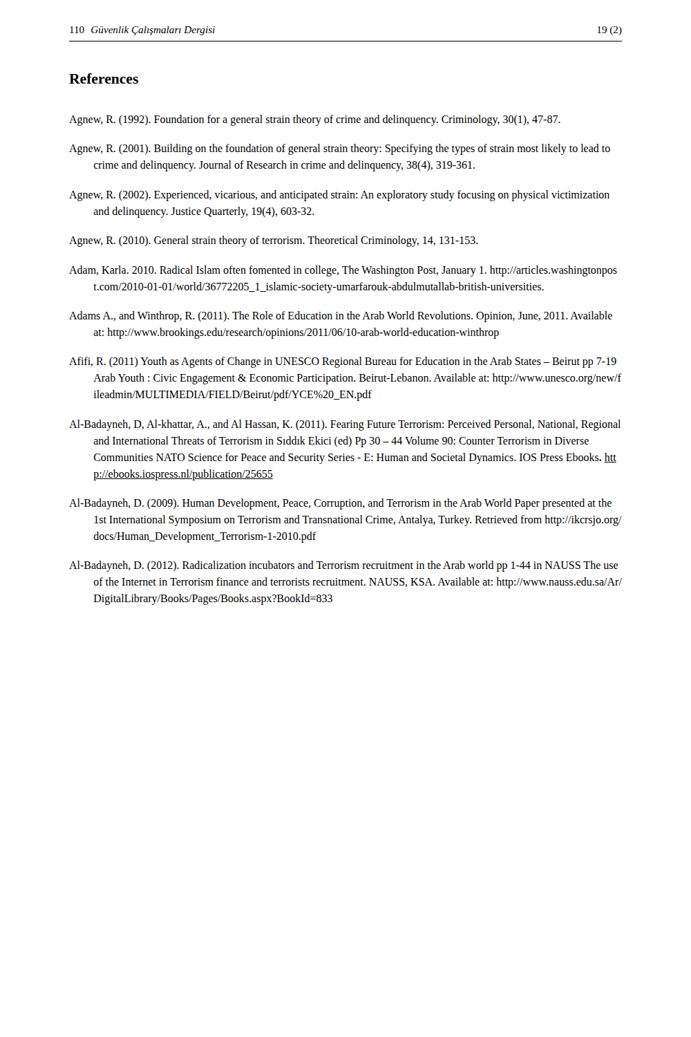110 Güvenlik Çalışmaları Dergisi
19 (2)
References
Agnew, R. (1992). Foundation for a general strain theory of crime and delinquency. Criminology, 30(1), 47-87.
Agnew, R. (2001). Building on the foundation of general strain theory: Specifying the types of strain most likely to lead to crime and delinquency. Journal of Research in crime and delinquency, 38(4), 319-361.
Agnew, R. (2002). Experienced, vicarious, and anticipated strain: An exploratory study focusing on physical victimization and delinquency. Justice Quarterly, 19(4), 603-32.
Agnew, R. (2010). General strain theory of terrorism. Theoretical Criminology, 14, 131-153.
Adam, Karla. 2010. Radical Islam often fomented in college, The Washington Post, January 1. http://articles.washingtonpost.com/2010-01-01/world/36772205_1_islamic-society-umarfarouk-abdulmutallab-british-universities.
Adams A., and Winthrop, R. (2011). The Role of Education in the Arab World Revolutions. Opinion, June, 2011. Available at: http://www.brookings.edu/research/opinions/2011/06/10-arab-world-education-winthrop
Afifi, R. (2011) Youth as Agents of Change in UNESCO Regional Bureau for Education in the Arab States – Beirut pp 7-19 Arab Youth : Civic Engagement & Economic Participation. Beirut-Lebanon. Available at: http://www.unesco.org/new/fileadmin/MULTIMEDIA/FIELD/Beirut/pdf/YCE%20_EN.pdf
Al-Badayneh, D, Al-khattar, A., and Al Hassan, K. (2011). Fearing Future Terrorism: Perceived Personal, National, Regional and International Threats of Terrorism in Sıddık Ekici (ed) Pp 30 – 44 Volume 90: Counter Terrorism in Diverse Communities NATO Science for Peace and Security Series - E: Human and Societal Dynamics. IOS Press Ebooks. http://ebooks.iospress.nl/publication/25655
Al-Badayneh, D. (2009). Human Development, Peace, Corruption, and Terrorism in the Arab World Paper presented at the 1st International Symposium on Terrorism and Transnational Crime, Antalya, Turkey. Retrieved from http://ikcrsjo.org/docs/Human_Development_Terrorism-1-2010.pdf
Al-Badayneh, D. (2012). Radicalization incubators and Terrorism recruitment in the Arab world pp 1-44 in NAUSS The use of the Internet in Terrorism finance and terrorists recruitment. NAUSS, KSA. Available at: http://www.nauss.edu.sa/Ar/DigitalLibrary/Books/Pages/Books.aspx?BookId=833